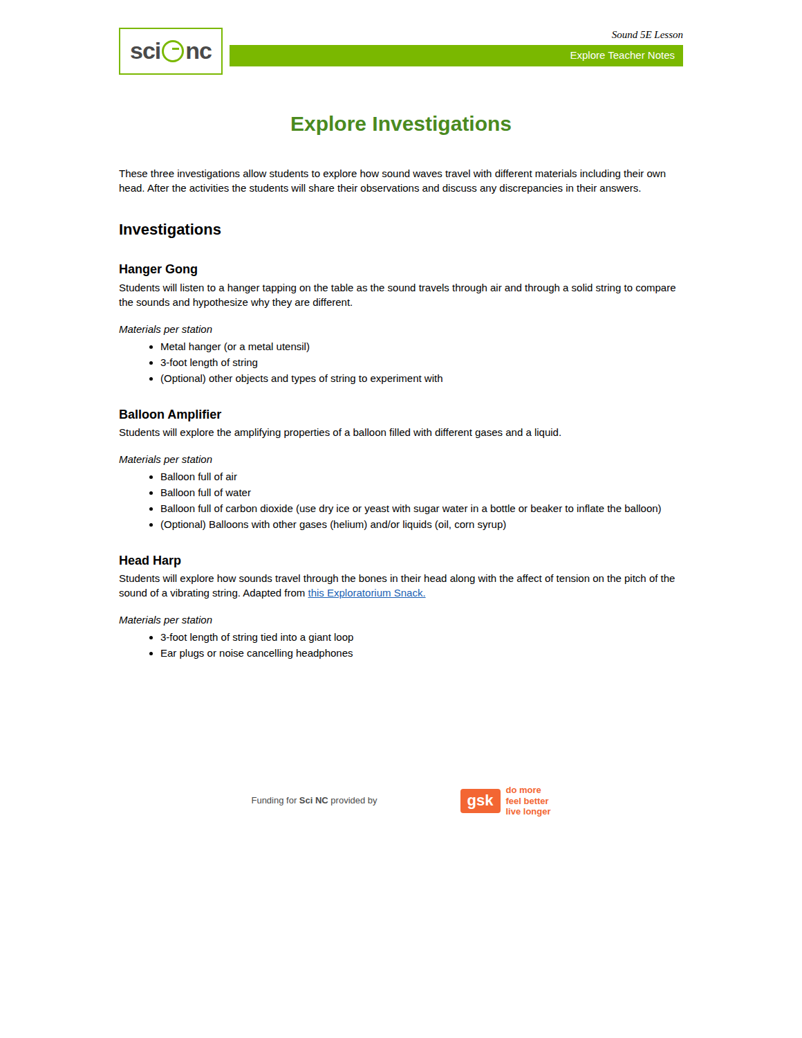sci nc
Sound 5E Lesson
Explore Teacher Notes
Explore Investigations
These three investigations allow students to explore how sound waves travel with different materials including their own head. After the activities the students will share their observations and discuss any discrepancies in their answers.
Investigations
Hanger Gong
Students will listen to a hanger tapping on the table as the sound travels through air and through a solid string to compare the sounds and hypothesize why they are different.
Materials per station
Metal hanger (or a metal utensil)
3-foot length of string
(Optional) other objects and types of string to experiment with
Balloon Amplifier
Students will explore the amplifying properties of a balloon filled with different gases and a liquid.
Materials per station
Balloon full of air
Balloon full of water
Balloon full of carbon dioxide (use dry ice or yeast with sugar water in a bottle or beaker to inflate the balloon)
(Optional) Balloons with other gases (helium) and/or liquids (oil, corn syrup)
Head Harp
Students will explore how sounds travel through the bones in their head along with the affect of tension on the pitch of the sound of a vibrating string. Adapted from this Exploratorium Snack.
Materials per station
3-foot length of string tied into a giant loop
Ear plugs or noise cancelling headphones
Funding for Sci NC provided by
gsk do more
feel better
live longer